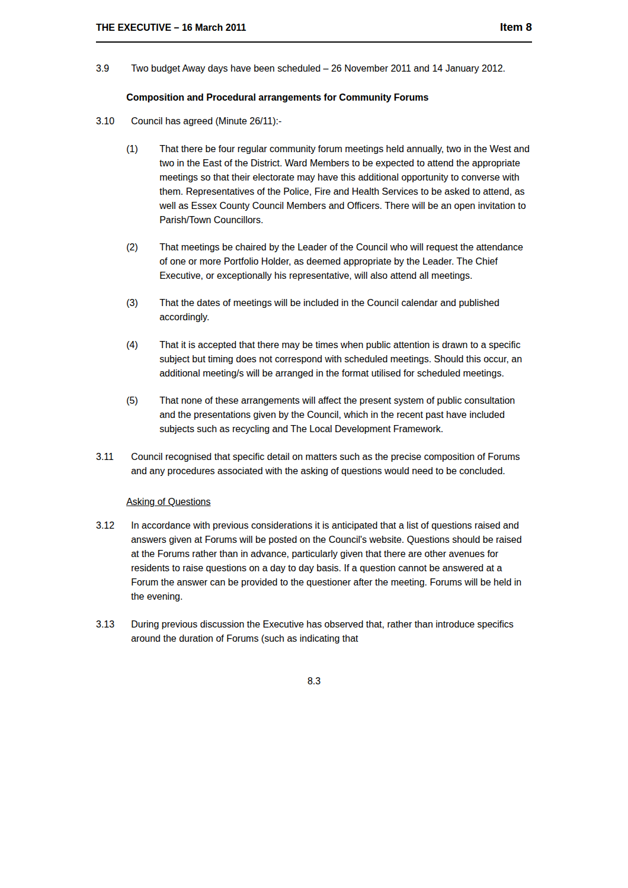THE EXECUTIVE – 16 March 2011 Item 8
3.9
Two budget Away days have been scheduled – 26 November 2011 and 14 January 2012.
Composition and Procedural arrangements for Community Forums
3.10
Council has agreed (Minute 26/11):-
(1)
That there be four regular community forum meetings held annually, two in the West and two in the East of the District. Ward Members to be expected to attend the appropriate meetings so that their electorate may have this additional opportunity to converse with them. Representatives of the Police, Fire and Health Services to be asked to attend, as well as Essex County Council Members and Officers. There will be an open invitation to Parish/Town Councillors.
(2)
That meetings be chaired by the Leader of the Council who will request the attendance of one or more Portfolio Holder, as deemed appropriate by the Leader. The Chief Executive, or exceptionally his representative, will also attend all meetings.
(3)
That the dates of meetings will be included in the Council calendar and published accordingly.
(4)
That it is accepted that there may be times when public attention is drawn to a specific subject but timing does not correspond with scheduled meetings. Should this occur, an additional meeting/s will be arranged in the format utilised for scheduled meetings.
(5)
That none of these arrangements will affect the present system of public consultation and the presentations given by the Council, which in the recent past have included subjects such as recycling and The Local Development Framework.
3.11
Council recognised that specific detail on matters such as the precise composition of Forums and any procedures associated with the asking of questions would need to be concluded.
Asking of Questions
3.12
In accordance with previous considerations it is anticipated that a list of questions raised and answers given at Forums will be posted on the Council's website. Questions should be raised at the Forums rather than in advance, particularly given that there are other avenues for residents to raise questions on a day to day basis. If a question cannot be answered at a Forum the answer can be provided to the questioner after the meeting. Forums will be held in the evening.
3.13
During previous discussion the Executive has observed that, rather than introduce specifics around the duration of Forums (such as indicating that
8.3